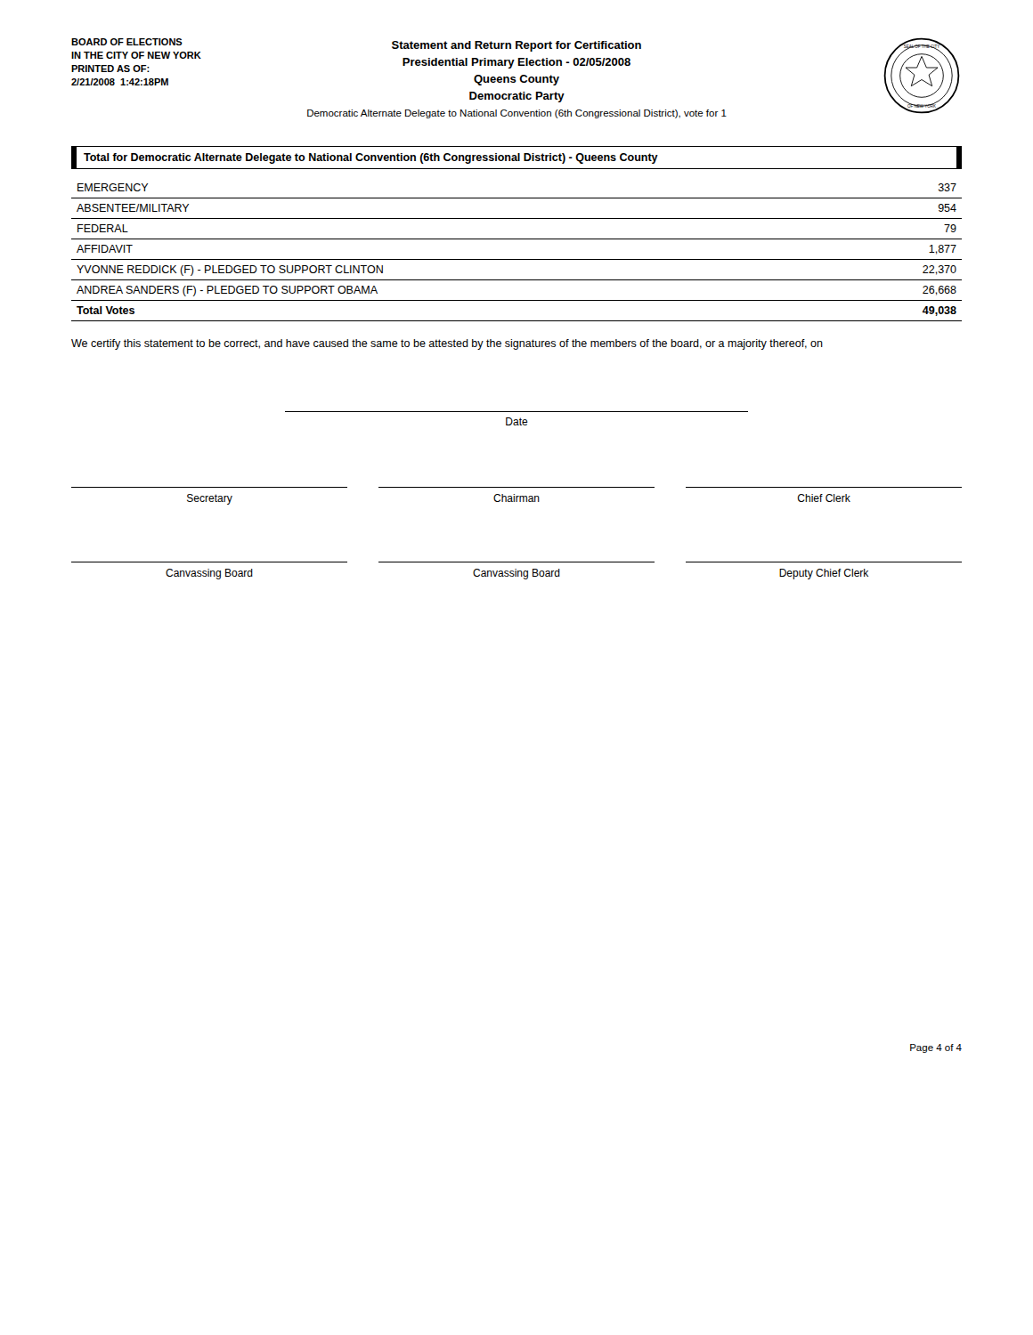BOARD OF ELECTIONS
IN THE CITY OF NEW YORK
PRINTED AS OF:
2/21/2008 1:42:18PM
Statement and Return Report for Certification
Presidential Primary Election - 02/05/2008
Queens County
Democratic Party
Democratic Alternate Delegate to National Convention (6th Congressional District), vote for 1
SEAL OF THE CITY OF NEW YORK
Total for Democratic Alternate Delegate to National Convention (6th Congressional District) - Queens County
| EMERGENCY | 337 |
| ABSENTEE/MILITARY | 954 |
| FEDERAL | 79 |
| AFFIDAVIT | 1,877 |
| YVONNE REDDICK (F) - PLEDGED TO SUPPORT CLINTON | 22,370 |
| ANDREA SANDERS (F) - PLEDGED TO SUPPORT OBAMA | 26,668 |
| Total Votes | 49,038 |
We certify this statement to be correct, and have caused the same to be attested by the signatures of the members of the board, or a majority thereof, on
Date
Secretary
Chairman
Chief Clerk
Canvassing Board
Canvassing Board
Deputy Chief Clerk
Page 4 of 4